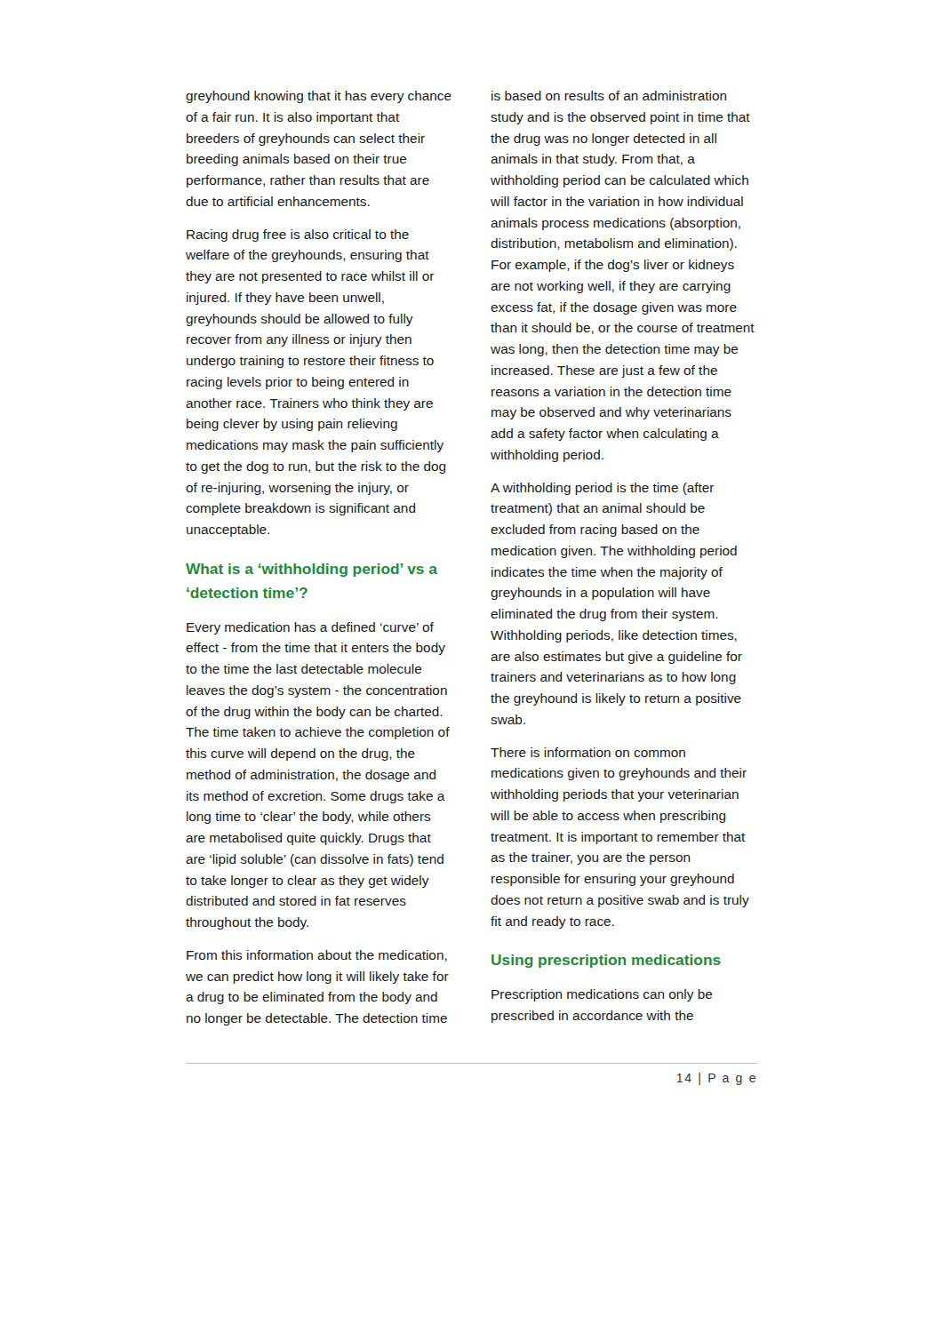greyhound knowing that it has every chance of a fair run. It is also important that breeders of greyhounds can select their breeding animals based on their true performance, rather than results that are due to artificial enhancements.
Racing drug free is also critical to the welfare of the greyhounds, ensuring that they are not presented to race whilst ill or injured. If they have been unwell, greyhounds should be allowed to fully recover from any illness or injury then undergo training to restore their fitness to racing levels prior to being entered in another race. Trainers who think they are being clever by using pain relieving medications may mask the pain sufficiently to get the dog to run, but the risk to the dog of re-injuring, worsening the injury, or complete breakdown is significant and unacceptable.
What is a ‘withholding period’ vs a ‘detection time’?
Every medication has a defined ‘curve’ of effect - from the time that it enters the body to the time the last detectable molecule leaves the dog’s system - the concentration of the drug within the body can be charted. The time taken to achieve the completion of this curve will depend on the drug, the method of administration, the dosage and its method of excretion. Some drugs take a long time to ‘clear’ the body, while others are metabolised quite quickly. Drugs that are ‘lipid soluble’ (can dissolve in fats) tend to take longer to clear as they get widely distributed and stored in fat reserves throughout the body.
From this information about the medication, we can predict how long it will likely take for a drug to be eliminated from the body and no longer be detectable. The detection time is based on results of an administration study and is the observed point in time that the drug was no longer detected in all animals in that study. From that, a withholding period can be calculated which will factor in the variation in how individual animals process medications (absorption, distribution, metabolism and elimination). For example, if the dog’s liver or kidneys are not working well, if they are carrying excess fat, if the dosage given was more than it should be, or the course of treatment was long, then the detection time may be increased. These are just a few of the reasons a variation in the detection time may be observed and why veterinarians add a safety factor when calculating a withholding period.
A withholding period is the time (after treatment) that an animal should be excluded from racing based on the medication given. The withholding period indicates the time when the majority of greyhounds in a population will have eliminated the drug from their system. Withholding periods, like detection times, are also estimates but give a guideline for trainers and veterinarians as to how long the greyhound is likely to return a positive swab.
There is information on common medications given to greyhounds and their withholding periods that your veterinarian will be able to access when prescribing treatment. It is important to remember that as the trainer, you are the person responsible for ensuring your greyhound does not return a positive swab and is truly fit and ready to race.
Using prescription medications
Prescription medications can only be prescribed in accordance with the
14 | P a g e